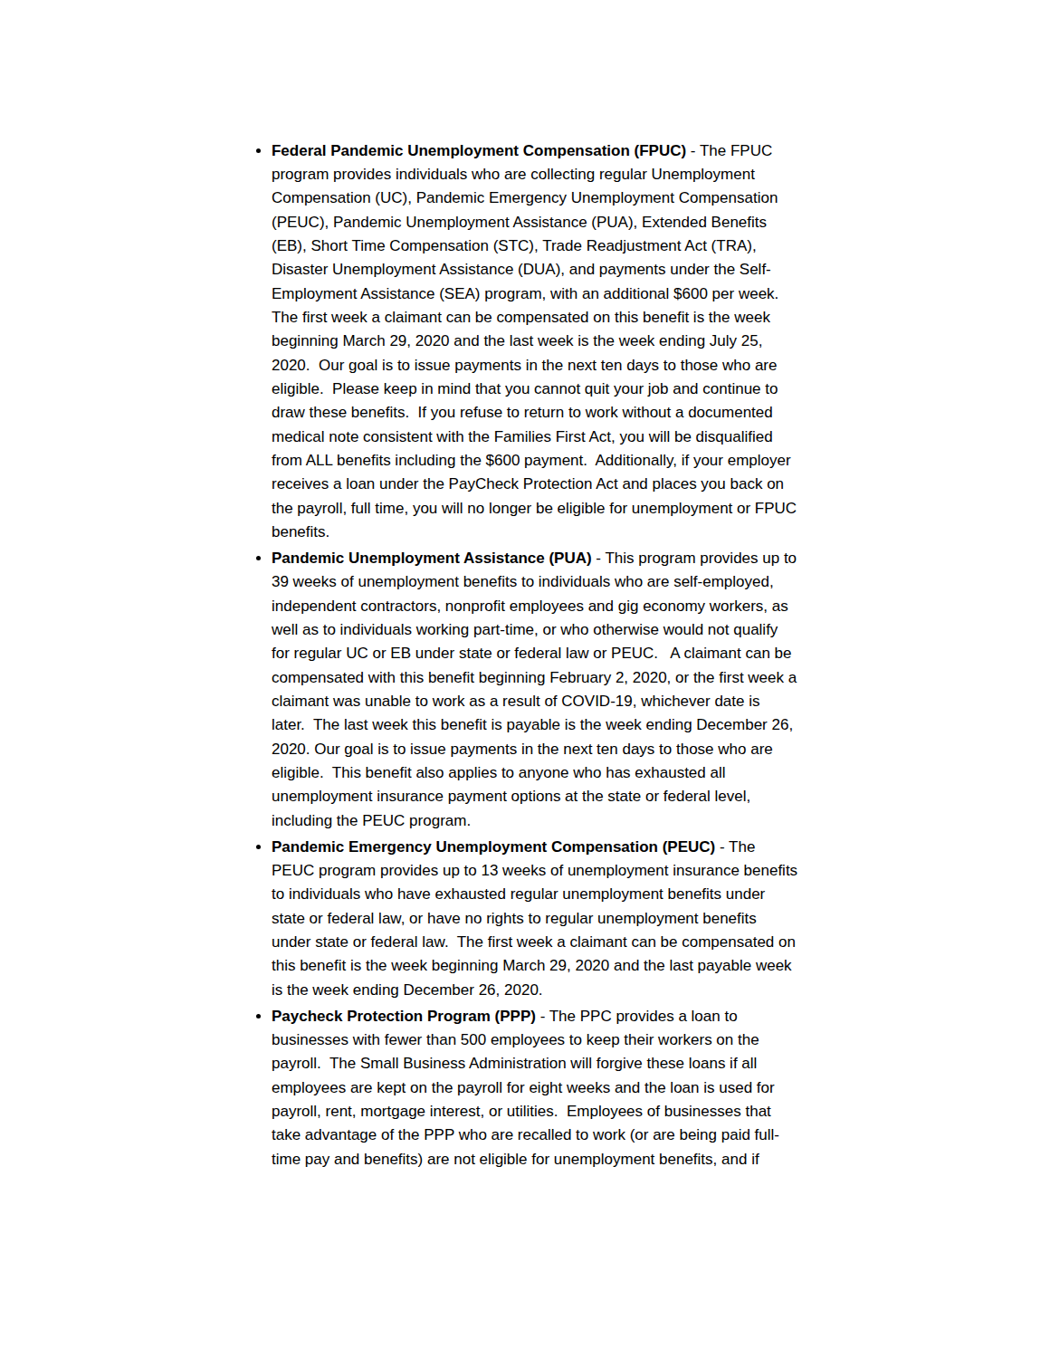Federal Pandemic Unemployment Compensation (FPUC) - The FPUC program provides individuals who are collecting regular Unemployment Compensation (UC), Pandemic Emergency Unemployment Compensation (PEUC), Pandemic Unemployment Assistance (PUA), Extended Benefits (EB), Short Time Compensation (STC), Trade Readjustment Act (TRA), Disaster Unemployment Assistance (DUA), and payments under the Self-Employment Assistance (SEA) program, with an additional $600 per week. The first week a claimant can be compensated on this benefit is the week beginning March 29, 2020 and the last week is the week ending July 25, 2020. Our goal is to issue payments in the next ten days to those who are eligible. Please keep in mind that you cannot quit your job and continue to draw these benefits. If you refuse to return to work without a documented medical note consistent with the Families First Act, you will be disqualified from ALL benefits including the $600 payment. Additionally, if your employer receives a loan under the PayCheck Protection Act and places you back on the payroll, full time, you will no longer be eligible for unemployment or FPUC benefits.
Pandemic Unemployment Assistance (PUA) - This program provides up to 39 weeks of unemployment benefits to individuals who are self-employed, independent contractors, nonprofit employees and gig economy workers, as well as to individuals working part-time, or who otherwise would not qualify for regular UC or EB under state or federal law or PEUC. A claimant can be compensated with this benefit beginning February 2, 2020, or the first week a claimant was unable to work as a result of COVID-19, whichever date is later. The last week this benefit is payable is the week ending December 26, 2020. Our goal is to issue payments in the next ten days to those who are eligible. This benefit also applies to anyone who has exhausted all unemployment insurance payment options at the state or federal level, including the PEUC program.
Pandemic Emergency Unemployment Compensation (PEUC) - The PEUC program provides up to 13 weeks of unemployment insurance benefits to individuals who have exhausted regular unemployment benefits under state or federal law, or have no rights to regular unemployment benefits under state or federal law. The first week a claimant can be compensated on this benefit is the week beginning March 29, 2020 and the last payable week is the week ending December 26, 2020.
Paycheck Protection Program (PPP) - The PPC provides a loan to businesses with fewer than 500 employees to keep their workers on the payroll. The Small Business Administration will forgive these loans if all employees are kept on the payroll for eight weeks and the loan is used for payroll, rent, mortgage interest, or utilities. Employees of businesses that take advantage of the PPP who are recalled to work (or are being paid full-time pay and benefits) are not eligible for unemployment benefits, and if